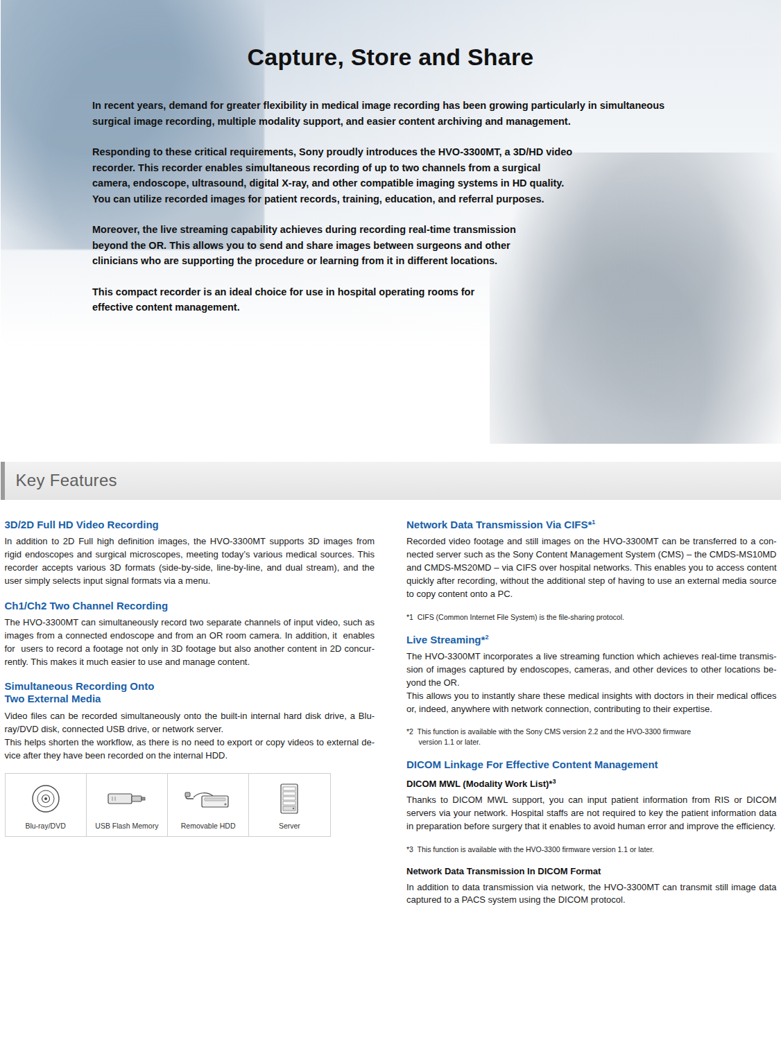Capture, Store and Share
In recent years, demand for greater flexibility in medical image recording has been growing particularly in simultaneous surgical image recording, multiple modality support, and easier content archiving and management.
Responding to these critical requirements, Sony proudly introduces the HVO-3300MT, a 3D/HD video recorder. This recorder enables simultaneous recording of up to two channels from a surgical camera, endoscope, ultrasound, digital X-ray, and other compatible imaging systems in HD quality. You can utilize recorded images for patient records, training, education, and referral purposes.
Moreover, the live streaming capability achieves during recording real-time transmission beyond the OR. This allows you to send and share images between surgeons and other clinicians who are supporting the procedure or learning from it in different locations.
This compact recorder is an ideal choice for use in hospital operating rooms for effective content management.
Key Features
3D/2D Full HD Video Recording
In addition to 2D Full high definition images, the HVO-3300MT supports 3D images from rigid endoscopes and surgical microscopes, meeting today’s various medical sources. This recorder accepts various 3D formats (side-by-side, line-by-line, and dual stream), and the user simply selects input signal formats via a menu.
Ch1/Ch2 Two Channel Recording
The HVO-3300MT can simultaneously record two separate channels of input video, such as images from a connected endoscope and from an OR room camera. In addition, it enables for users to record a footage not only in 3D footage but also another content in 2D concurrently. This makes it much easier to use and manage content.
Simultaneous Recording Onto
Two External Media
Video files can be recorded simultaneously onto the built-in internal hard disk drive, a Blu-ray/DVD disk, connected USB drive, or network server.
This helps shorten the workflow, as there is no need to export or copy videos to external device after they have been recorded on the internal HDD.
Blu-ray/DVD
USB Flash Memory
Removable HDD
Server
Network Data Transmission Via CIFS*1
Recorded video footage and still images on the HVO-3300MT can be transferred to a connected server such as the Sony Content Management System (CMS) – the CMDS-MS10MD and CMDS-MS20MD – via CIFS over hospital networks. This enables you to access content quickly after recording, without the additional step of having to use an external media source to copy content onto a PC.
*1 CIFS (Common Internet File System) is the file-sharing protocol.
Live Streaming*2
The HVO-3300MT incorporates a live streaming function which achieves real-time transmission of images captured by endoscopes, cameras, and other devices to other locations beyond the OR.
This allows you to instantly share these medical insights with doctors in their medical offices or, indeed, anywhere with network connection, contributing to their expertise.
*2 This function is available with the Sony CMS version 2.2 and the HVO-3300 firmware
version 1.1 or later.
DICOM Linkage For Effective Content Management
DICOM MWL (Modality Work List)*3
Thanks to DICOM MWL support, you can input patient information from RIS or DICOM servers via your network. Hospital staffs are not required to key the patient information data in preparation before surgery that it enables to avoid human error and improve the efficiency.
*3 This function is available with the HVO-3300 firmware version 1.1 or later.
Network Data Transmission In DICOM Format
In addition to data transmission via network, the HVO-3300MT can transmit still image data captured to a PACS system using the DICOM protocol.